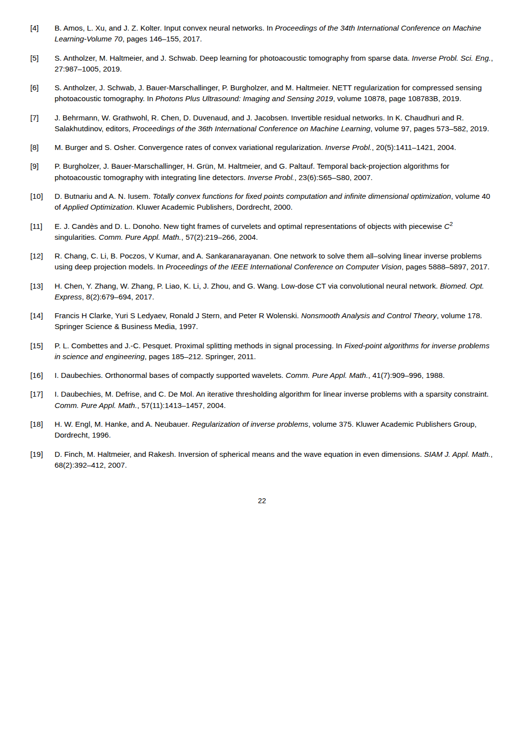[4] B. Amos, L. Xu, and J. Z. Kolter. Input convex neural networks. In Proceedings of the 34th International Conference on Machine Learning-Volume 70, pages 146–155, 2017.
[5] S. Antholzer, M. Haltmeier, and J. Schwab. Deep learning for photoacoustic tomography from sparse data. Inverse Probl. Sci. Eng., 27:987–1005, 2019.
[6] S. Antholzer, J. Schwab, J. Bauer-Marschallinger, P. Burgholzer, and M. Haltmeier. NETT regularization for compressed sensing photoacoustic tomography. In Photons Plus Ultrasound: Imaging and Sensing 2019, volume 10878, page 108783B, 2019.
[7] J. Behrmann, W. Grathwohl, R. Chen, D. Duvenaud, and J. Jacobsen. Invertible residual networks. In K. Chaudhuri and R. Salakhutdinov, editors, Proceedings of the 36th International Conference on Machine Learning, volume 97, pages 573–582, 2019.
[8] M. Burger and S. Osher. Convergence rates of convex variational regularization. Inverse Probl., 20(5):1411–1421, 2004.
[9] P. Burgholzer, J. Bauer-Marschallinger, H. Grün, M. Haltmeier, and G. Paltauf. Temporal back-projection algorithms for photoacoustic tomography with integrating line detectors. Inverse Probl., 23(6):S65–S80, 2007.
[10] D. Butnariu and A. N. Iusem. Totally convex functions for fixed points computation and infinite dimensional optimization, volume 40 of Applied Optimization. Kluwer Academic Publishers, Dordrecht, 2000.
[11] E. J. Candès and D. L. Donoho. New tight frames of curvelets and optimal representations of objects with piecewise C2 singularities. Comm. Pure Appl. Math., 57(2):219–266, 2004.
[12] R. Chang, C. Li, B. Poczos, V Kumar, and A. Sankaranarayanan. One network to solve them all–solving linear inverse problems using deep projection models. In Proceedings of the IEEE International Conference on Computer Vision, pages 5888–5897, 2017.
[13] H. Chen, Y. Zhang, W. Zhang, P. Liao, K. Li, J. Zhou, and G. Wang. Low-dose CT via convolutional neural network. Biomed. Opt. Express, 8(2):679–694, 2017.
[14] Francis H Clarke, Yuri S Ledyaev, Ronald J Stern, and Peter R Wolenski. Nonsmooth Analysis and Control Theory, volume 178. Springer Science & Business Media, 1997.
[15] P. L. Combettes and J.-C. Pesquet. Proximal splitting methods in signal processing. In Fixed-point algorithms for inverse problems in science and engineering, pages 185–212. Springer, 2011.
[16] I. Daubechies. Orthonormal bases of compactly supported wavelets. Comm. Pure Appl. Math., 41(7):909–996, 1988.
[17] I. Daubechies, M. Defrise, and C. De Mol. An iterative thresholding algorithm for linear inverse problems with a sparsity constraint. Comm. Pure Appl. Math., 57(11):1413–1457, 2004.
[18] H. W. Engl, M. Hanke, and A. Neubauer. Regularization of inverse problems, volume 375. Kluwer Academic Publishers Group, Dordrecht, 1996.
[19] D. Finch, M. Haltmeier, and Rakesh. Inversion of spherical means and the wave equation in even dimensions. SIAM J. Appl. Math., 68(2):392–412, 2007.
22